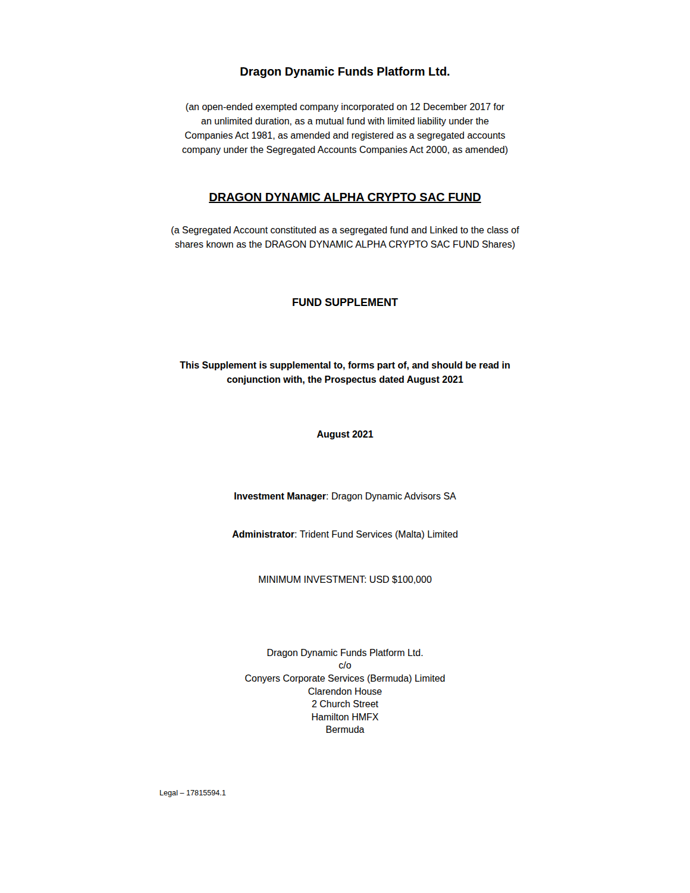Dragon Dynamic Funds Platform Ltd.
(an open-ended exempted company incorporated on 12 December 2017 for an unlimited duration, as a mutual fund with limited liability under the Companies Act 1981, as amended and registered as a segregated accounts company under the Segregated Accounts Companies Act 2000, as amended)
DRAGON DYNAMIC ALPHA CRYPTO SAC FUND
(a Segregated Account constituted as a segregated fund and Linked to the class of shares known as the DRAGON DYNAMIC ALPHA CRYPTO SAC FUND Shares)
FUND SUPPLEMENT
This Supplement is supplemental to, forms part of, and should be read in conjunction with, the Prospectus dated August 2021
August 2021
Investment Manager: Dragon Dynamic Advisors SA
Administrator: Trident Fund Services (Malta) Limited
MINIMUM INVESTMENT: USD $100,000
Dragon Dynamic Funds Platform Ltd.
c/o
Conyers Corporate Services (Bermuda) Limited
Clarendon House
2 Church Street
Hamilton HMFX
Bermuda
Legal – 17815594.1